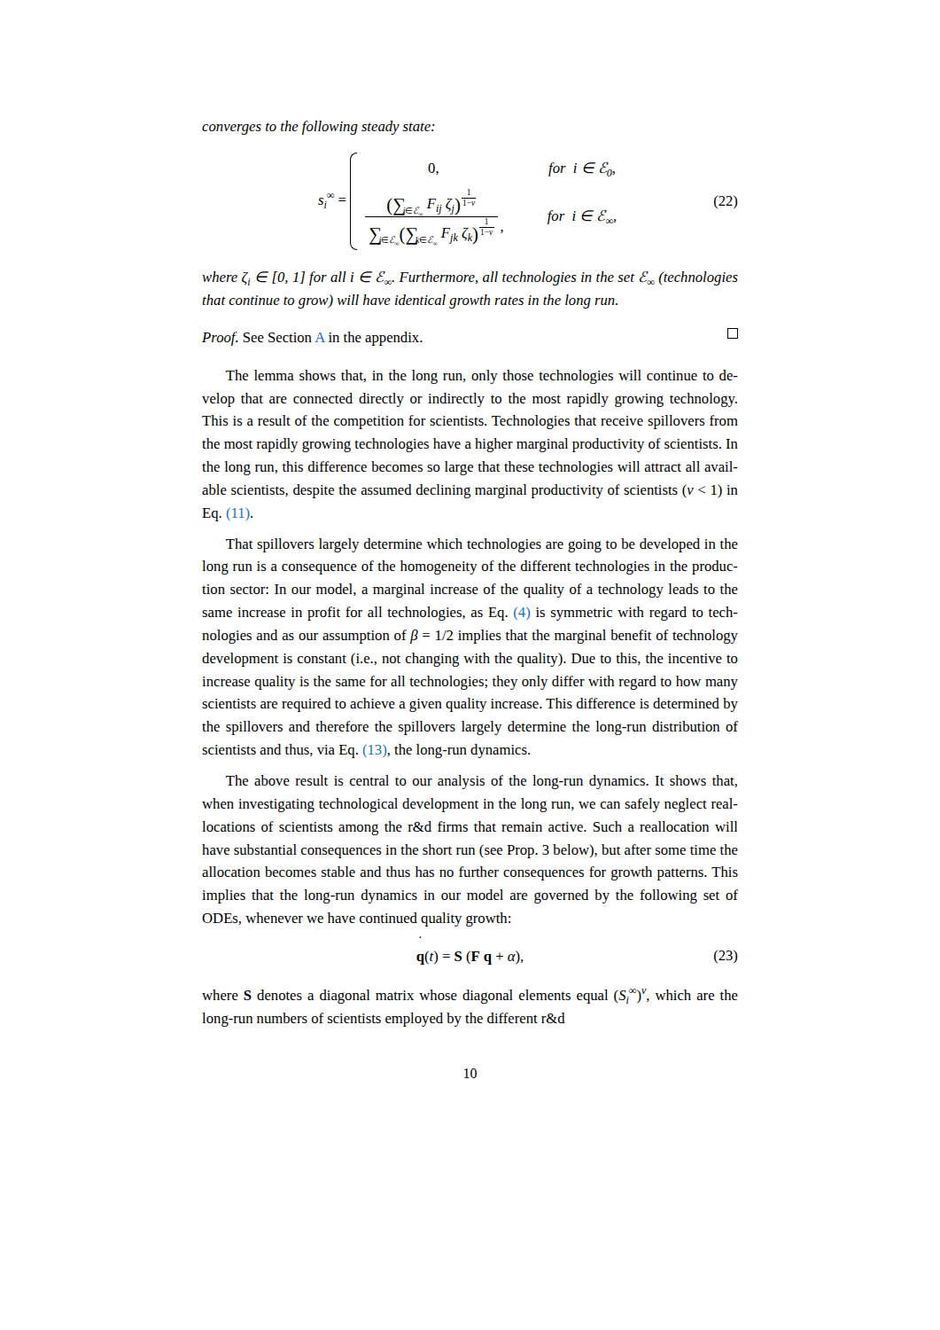converges to the following steady state:
si∞ =
| 0, | for i ∈ ℰ 0 , |
| ( ∑ j ∈ ℰ ∞ F ij ζ j ) 1 1− ν ∑ j ∈ ℰ ∞ ( ∑ k ∈ ℰ ∞ F jk ζ k ) 1 1− ν , | for i ∈ ℰ ∞ , |
(22)
where ζi ∈ [0, 1] for all i ∈ ℰ∞. Furthermore, all technologies in the set ℰ∞ (technologies that continue to grow) will have identical growth rates in the long run.
Proof. See Section A in the appendix.
The lemma shows that, in the long run, only those technologies will continue to develop that are connected directly or indirectly to the most rapidly growing technology. This is a result of the competition for scientists. Technologies that receive spillovers from the most rapidly growing technologies have a higher marginal productivity of scientists. In the long run, this difference becomes so large that these technologies will attract all available scientists, despite the assumed declining marginal productivity of scientists (ν < 1) in Eq. (11).
That spillovers largely determine which technologies are going to be developed in the long run is a consequence of the homogeneity of the different technologies in the production sector: In our model, a marginal increase of the quality of a technology leads to the same increase in profit for all technologies, as Eq. (4) is symmetric with regard to technologies and as our assumption of β = 1/2 implies that the marginal benefit of technology development is constant (i.e., not changing with the quality). Due to this, the incentive to increase quality is the same for all technologies; they only differ with regard to how many scientists are required to achieve a given quality increase. This difference is determined by the spillovers and therefore the spillovers largely determine the long-run distribution of scientists and thus, via Eq. (13), the long-run dynamics.
The above result is central to our analysis of the long-run dynamics. It shows that, when investigating technological development in the long run, we can safely neglect reallocations of scientists among the r&d firms that remain active. Such a reallocation will have substantial consequences in the short run (see Prop. 3 below), but after some time the allocation becomes stable and thus has no further consequences for growth patterns. This implies that the long-run dynamics in our model are governed by the following set of ODEs, whenever we have continued quality growth:
q(t) = S (F q + α),
(23)
where S denotes a diagonal matrix whose diagonal elements equal (Si∞)ν, which are the long-run numbers of scientists employed by the different r&d
10